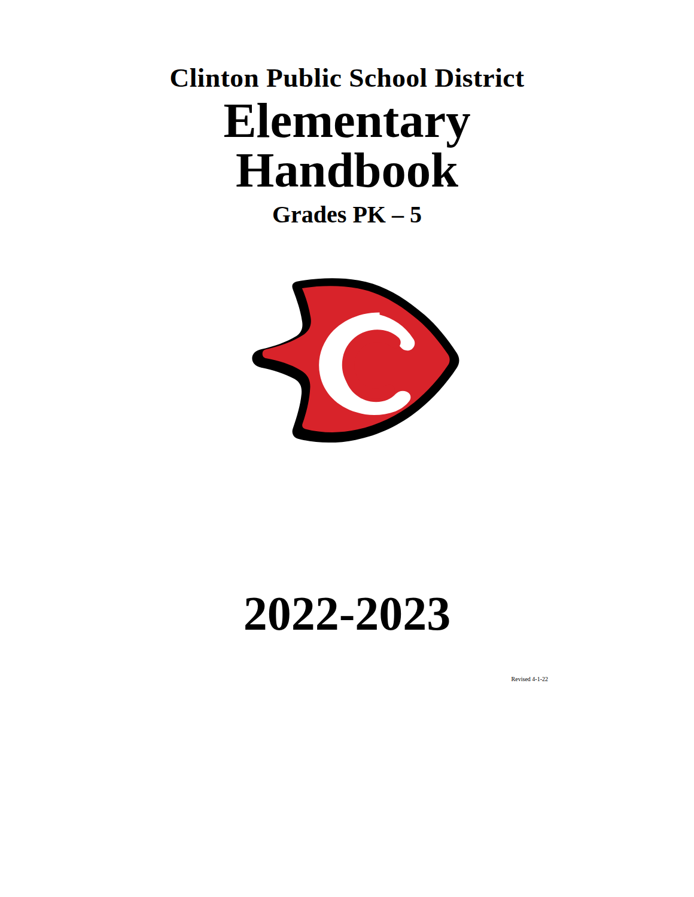Clinton Public School District
Elementary
Handbook
Grades PK – 5
2022-2023
Revised 4-1-22